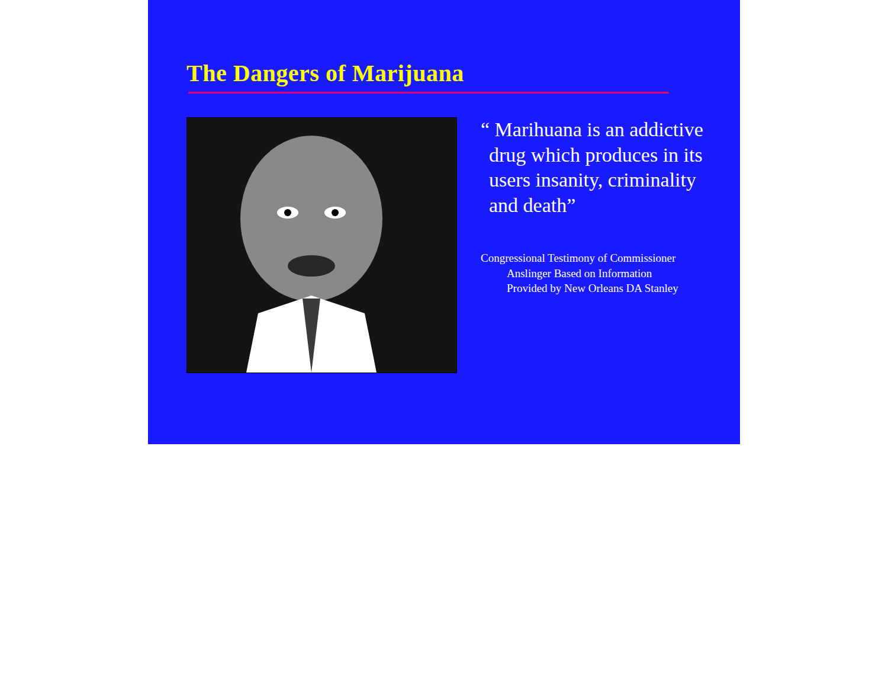The Dangers of Marijuana
“ Marihuana is an addictive drug which produces in its users insanity, criminality and death”
Congressional Testimony of Commissioner Anslinger Based on Information Provided by New Orleans DA Stanley